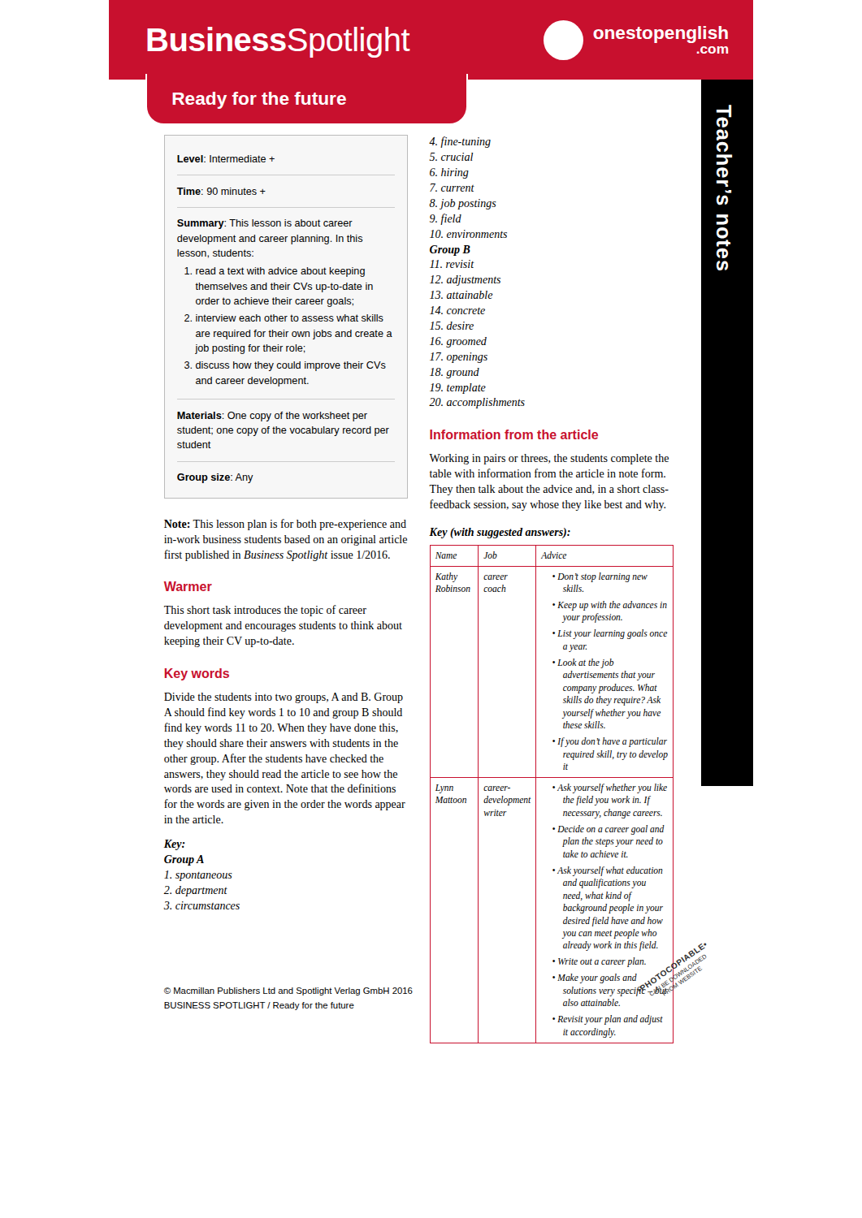BusinessSpotlight
onestopenglish .com
Ready for the future
Teacher’s notes
Level: Intermediate +
Time: 90 minutes +
Summary: This lesson is about career development and career planning. In this lesson, students:
read a text with advice about keeping themselves and their CVs up-to-date in order to achieve their career goals;
interview each other to assess what skills are required for their own jobs and create a job posting for their role;
discuss how they could improve their CVs and career development.
Materials: One copy of the worksheet per student; one copy of the vocabulary record per student
Group size: Any
Note: This lesson plan is for both pre-experience and in-work business students based on an original article first published in Business Spotlight issue 1/2016.
Warmer
This short task introduces the topic of career development and encourages students to think about keeping their CV up-to-date.
Key words
Divide the students into two groups, A and B. Group A should find key words 1 to 10 and group B should find key words 11 to 20. When they have done this, they should share their answers with students in the other group. After the students have checked the answers, they should read the article to see how the words are used in context. Note that the definitions for the words are given in the order the words appear in the article.
Key:
Group A
1. spontaneous
2. department
3. circumstances
4. fine-tuning
5. crucial
6. hiring
7. current
8. job postings
9. field
10. environments
Group B
11. revisit
12. adjustments
13. attainable
14. concrete
15. desire
16. groomed
17. openings
18. ground
19. template
20. accomplishments
Information from the article
Working in pairs or threes, the students complete the table with information from the article in note form. They then talk about the advice and, in a short class-feedback session, say whose they like best and why.
Key (with suggested answers):
| Name | Job | Advice |
| --- | --- | --- |
| Kathy Robinson | career coach | Don’t stop learning new skills. Keep up with the advances in your profession. List your learning goals once a year. Look at the job advertisements that your company produces. What skills do they require? Ask yourself whether you have these skills. If you don’t have a particular required skill, try to develop it |
| Lynn Mattoon | career-development writer | Ask yourself whether you like the field you work in. If necessary, change careers. Decide on a career goal and plan the steps your need to take to achieve it. Ask yourself what education and qualifications you need, what kind of background people in your desired field have and how you can meet people who already work in this field. Write out a career plan. Make your goals and solutions very specific – but also attainable. Revisit your plan and adjust it accordingly. |
© Macmillan Publishers Ltd and Spotlight Verlag GmbH 2016
BUSINESS SPOTLIGHT / Ready for the future
•PHOTOCOPIABLE• CAN BE DOWNLOADED
FROM WEBSITE